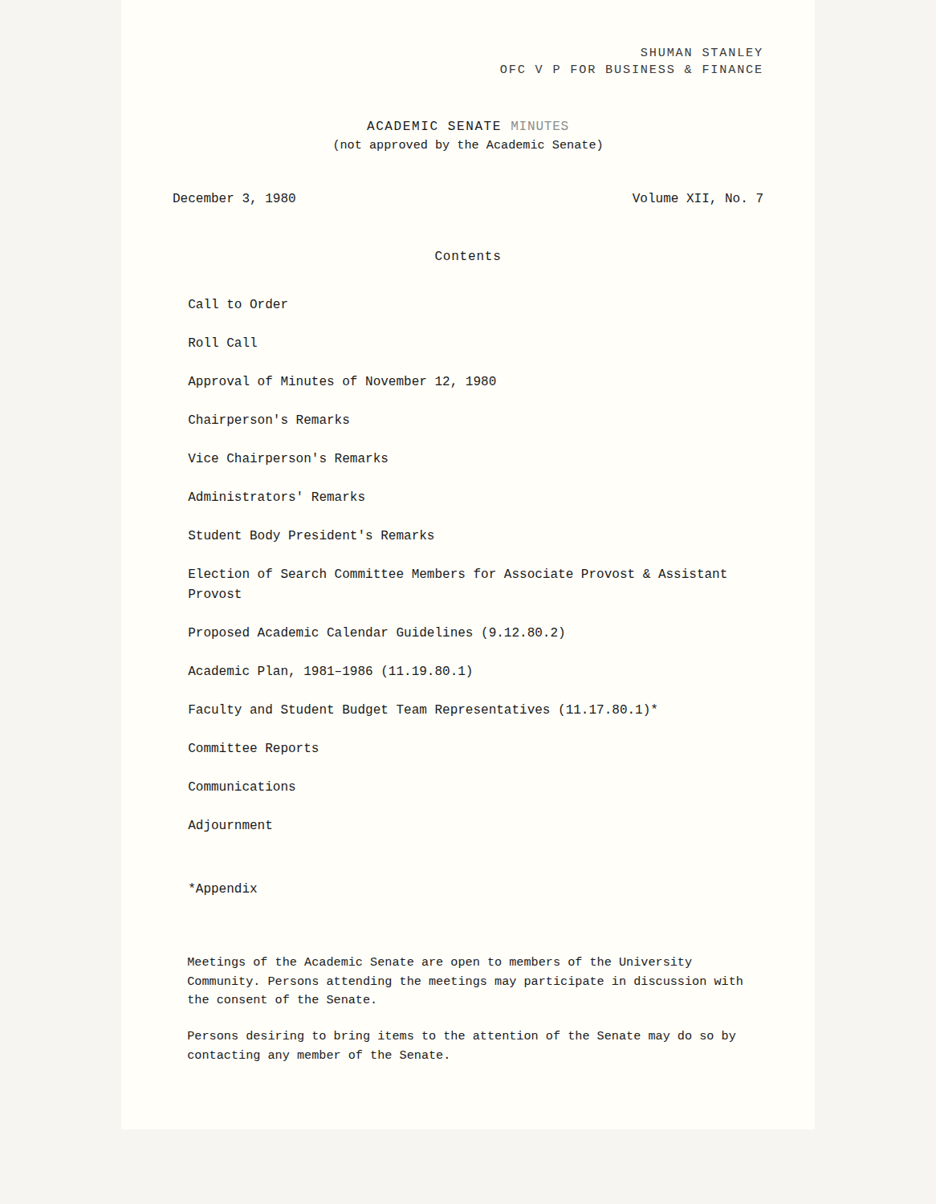SHUMAN STANLEY OFC V P FOR BUSINESS & FINANCE
ACADEMIC SENATE MINUTES
(not approved by the Academic Senate)
December 3, 1980 Volume XII, No. 7
Contents
Call to Order
Roll Call
Approval of Minutes of November 12, 1980
Chairperson's Remarks
Vice Chairperson's Remarks
Administrators' Remarks
Student Body President's Remarks
Election of Search Committee Members for Associate Provost & Assistant Provost
Proposed Academic Calendar Guidelines (9.12.80.2)
Academic Plan, 1981–1986 (11.19.80.1)
Faculty and Student Budget Team Representatives (11.17.80.1)*
Committee Reports
Communications
Adjournment
*Appendix
Meetings of the Academic Senate are open to members of the University Community. Persons attending the meetings may participate in discussion with the consent of the Senate.
Persons desiring to bring items to the attention of the Senate may do so by contacting any member of the Senate.